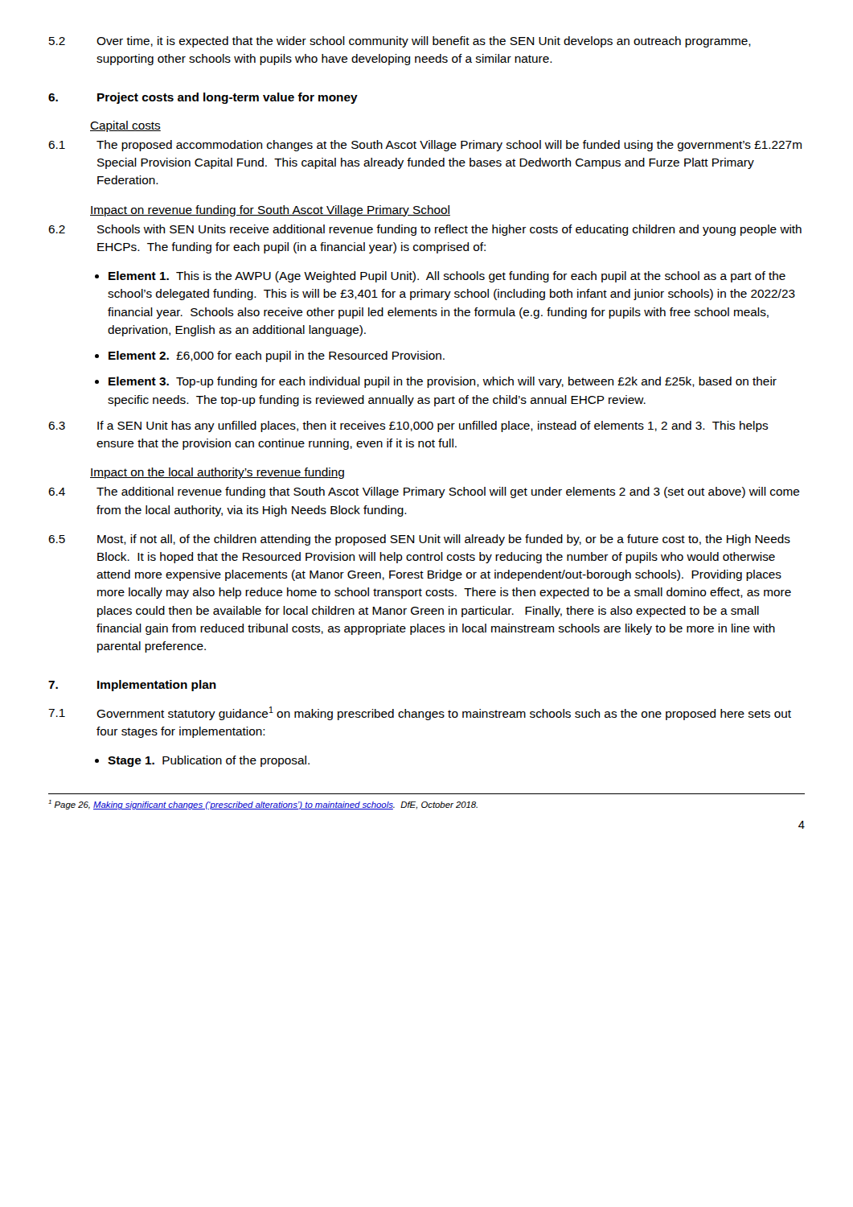5.2
Over time, it is expected that the wider school community will benefit as the SEN Unit develops an outreach programme, supporting other schools with pupils who have developing needs of a similar nature.
6. Project costs and long-term value for money
Capital costs
6.1
The proposed accommodation changes at the South Ascot Village Primary school will be funded using the government’s £1.227m Special Provision Capital Fund. This capital has already funded the bases at Dedworth Campus and Furze Platt Primary Federation.
Impact on revenue funding for South Ascot Village Primary School
6.2
Schools with SEN Units receive additional revenue funding to reflect the higher costs of educating children and young people with EHCPs. The funding for each pupil (in a financial year) is comprised of:
Element 1. This is the AWPU (Age Weighted Pupil Unit). All schools get funding for each pupil at the school as a part of the school’s delegated funding. This is will be £3,401 for a primary school (including both infant and junior schools) in the 2022/23 financial year. Schools also receive other pupil led elements in the formula (e.g. funding for pupils with free school meals, deprivation, English as an additional language).
Element 2. £6,000 for each pupil in the Resourced Provision.
Element 3. Top-up funding for each individual pupil in the provision, which will vary, between £2k and £25k, based on their specific needs. The top-up funding is reviewed annually as part of the child’s annual EHCP review.
6.3
If a SEN Unit has any unfilled places, then it receives £10,000 per unfilled place, instead of elements 1, 2 and 3. This helps ensure that the provision can continue running, even if it is not full.
Impact on the local authority’s revenue funding
6.4
The additional revenue funding that South Ascot Village Primary School will get under elements 2 and 3 (set out above) will come from the local authority, via its High Needs Block funding.
6.5
Most, if not all, of the children attending the proposed SEN Unit will already be funded by, or be a future cost to, the High Needs Block. It is hoped that the Resourced Provision will help control costs by reducing the number of pupils who would otherwise attend more expensive placements (at Manor Green, Forest Bridge or at independent/out-borough schools). Providing places more locally may also help reduce home to school transport costs. There is then expected to be a small domino effect, as more places could then be available for local children at Manor Green in particular. Finally, there is also expected to be a small financial gain from reduced tribunal costs, as appropriate places in local mainstream schools are likely to be more in line with parental preference.
7. Implementation plan
7.1
Government statutory guidance1 on making prescribed changes to mainstream schools such as the one proposed here sets out four stages for implementation:
Stage 1. Publication of the proposal.
1 Page 26, Making significant changes (‘prescribed alterations’) to maintained schools. DfE, October 2018.
4